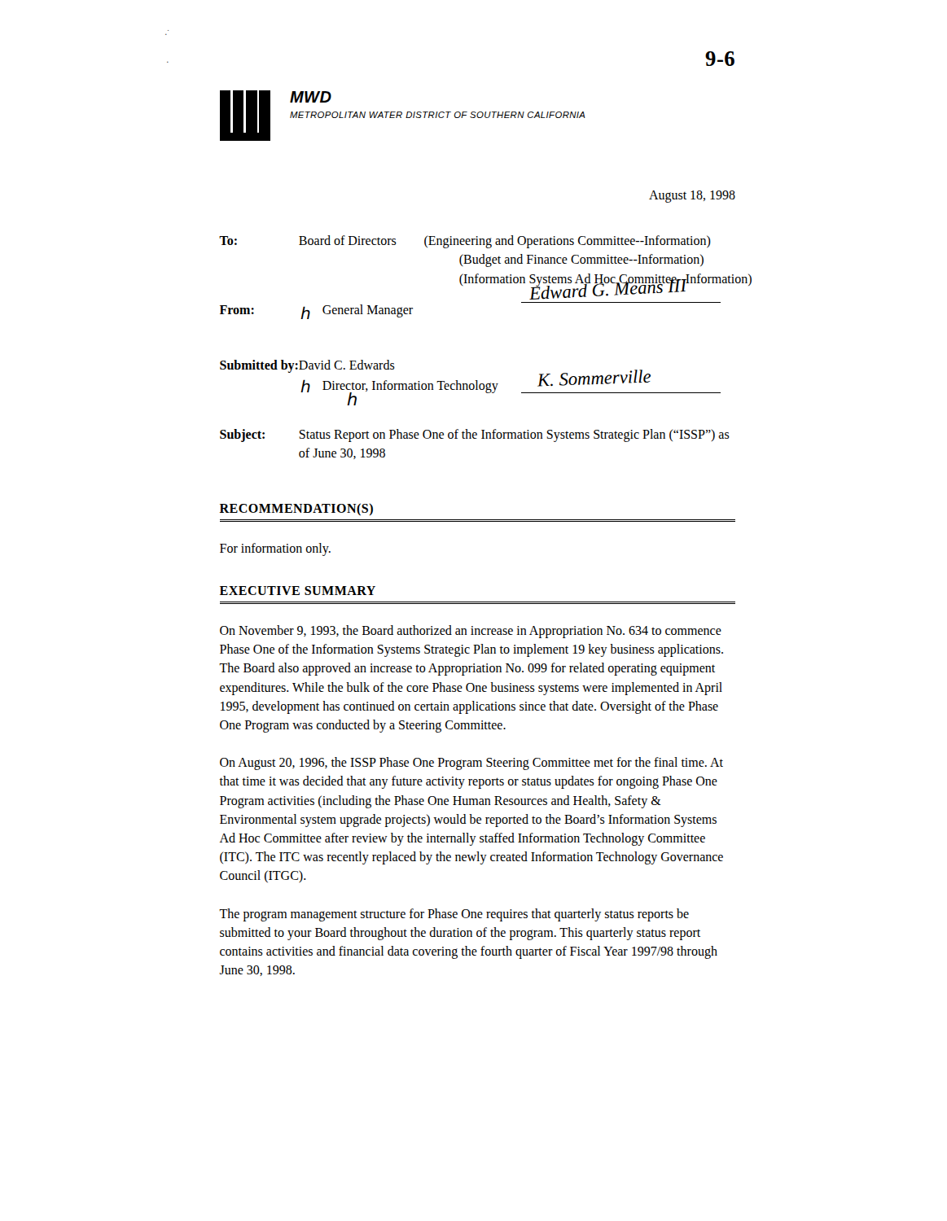..
.
9-6
MWD
METROPOLITAN WATER DISTRICT OF SOUTHERN CALIFORNIA
August 18, 1998
| To: | Board of Directors (Engineering and Operations Committee--Information) (Budget and Finance Committee--Information) (Information Systems Ad Hoc Committee--Information) |
| From: | ℎ General Manager Edward G. Means III |
| Submitted by: | David C. Edwards ℎ Director, Information Technology ℎ K. Sommerville |
| Subject: | Status Report on Phase One of the Information Systems Strategic Plan (“ISSP”) as of June 30, 1998 |
RECOMMENDATION(S)
For information only.
EXECUTIVE SUMMARY
On November 9, 1993, the Board authorized an increase in Appropriation No. 634 to commence Phase One of the Information Systems Strategic Plan to implement 19 key business applications. The Board also approved an increase to Appropriation No. 099 for related operating equipment expenditures. While the bulk of the core Phase One business systems were implemented in April 1995, development has continued on certain applications since that date. Oversight of the Phase One Program was conducted by a Steering Committee.
On August 20, 1996, the ISSP Phase One Program Steering Committee met for the final time. At that time it was decided that any future activity reports or status updates for ongoing Phase One Program activities (including the Phase One Human Resources and Health, Safety & Environmental system upgrade projects) would be reported to the Board’s Information Systems Ad Hoc Committee after review by the internally staffed Information Technology Committee (ITC). The ITC was recently replaced by the newly created Information Technology Governance Council (ITGC).
The program management structure for Phase One requires that quarterly status reports be submitted to your Board throughout the duration of the program. This quarterly status report contains activities and financial data covering the fourth quarter of Fiscal Year 1997/98 through June 30, 1998.